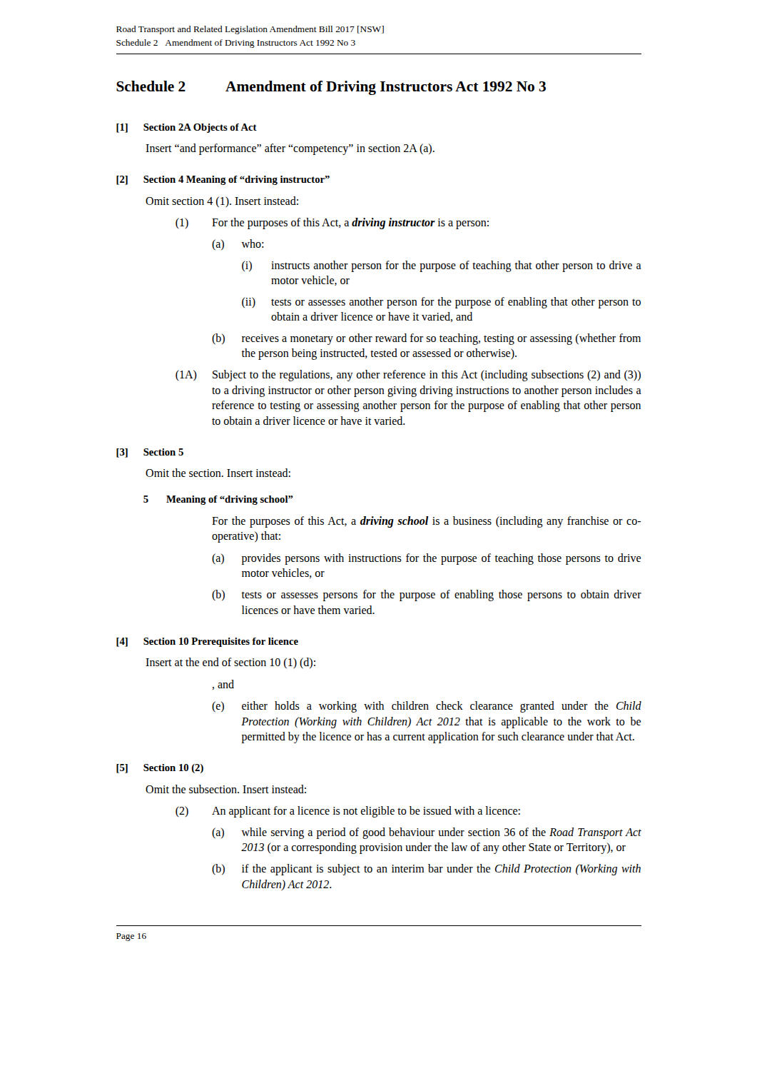Road Transport and Related Legislation Amendment Bill 2017 [NSW]
Schedule 2 Amendment of Driving Instructors Act 1992 No 3
Schedule 2 Amendment of Driving Instructors Act 1992 No 3
[1] Section 2A Objects of Act
Insert “and performance” after “competency” in section 2A (a).
[2] Section 4 Meaning of “driving instructor”
Omit section 4 (1). Insert instead:
(1)
For the purposes of this Act, a driving instructor is a person:
(a)
who:
(i)
instructs another person for the purpose of teaching that other person to drive a motor vehicle, or
(ii)
tests or assesses another person for the purpose of enabling that other person to obtain a driver licence or have it varied, and
(b)
receives a monetary or other reward for so teaching, testing or assessing (whether from the person being instructed, tested or assessed or otherwise).
(1A)
Subject to the regulations, any other reference in this Act (including subsections (2) and (3)) to a driving instructor or other person giving driving instructions to another person includes a reference to testing or assessing another person for the purpose of enabling that other person to obtain a driver licence or have it varied.
[3] Section 5
Omit the section. Insert instead:
5 Meaning of “driving school”
For the purposes of this Act, a driving school is a business (including any franchise or co-operative) that:
(a)
provides persons with instructions for the purpose of teaching those persons to drive motor vehicles, or
(b)
tests or assesses persons for the purpose of enabling those persons to obtain driver licences or have them varied.
[4] Section 10 Prerequisites for licence
Insert at the end of section 10 (1) (d):
, and
(e)
either holds a working with children check clearance granted under the Child Protection (Working with Children) Act 2012 that is applicable to the work to be permitted by the licence or has a current application for such clearance under that Act.
[5] Section 10 (2)
Omit the subsection. Insert instead:
(2)
An applicant for a licence is not eligible to be issued with a licence:
(a)
while serving a period of good behaviour under section 36 of the Road Transport Act 2013 (or a corresponding provision under the law of any other State or Territory), or
(b)
if the applicant is subject to an interim bar under the Child Protection (Working with Children) Act 2012.
Page 16